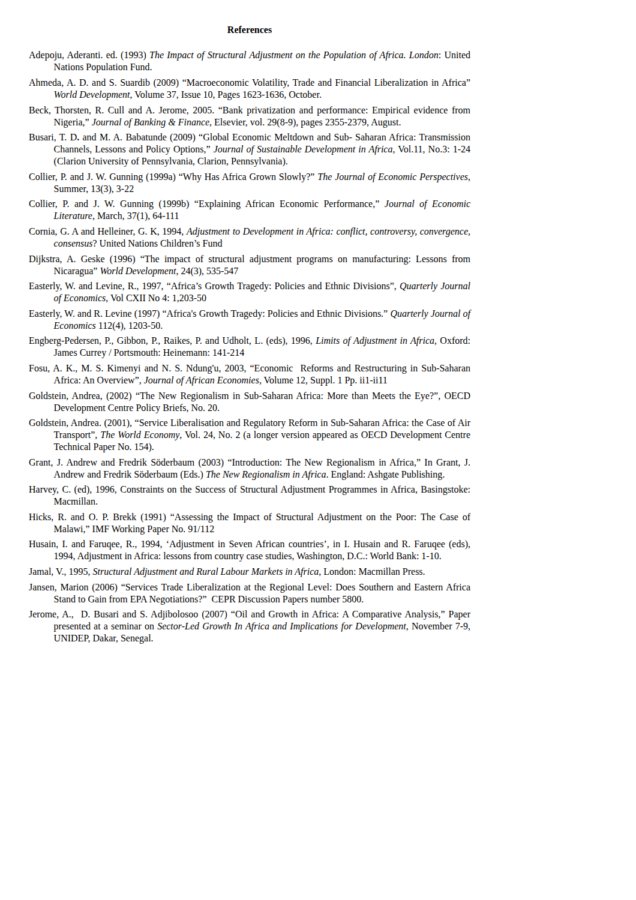References
Adepoju, Aderanti. ed. (1993) The Impact of Structural Adjustment on the Population of Africa. London: United Nations Population Fund.
Ahmeda, A. D. and S. Suardib (2009) “Macroeconomic Volatility, Trade and Financial Liberalization in Africa” World Development, Volume 37, Issue 10, Pages 1623-1636, October.
Beck, Thorsten, R. Cull and A. Jerome, 2005. “Bank privatization and performance: Empirical evidence from Nigeria,” Journal of Banking & Finance, Elsevier, vol. 29(8-9), pages 2355-2379, August.
Busari, T. D. and M. A. Babatunde (2009) “Global Economic Meltdown and Sub- Saharan Africa: Transmission Channels, Lessons and Policy Options,” Journal of Sustainable Development in Africa, Vol.11, No.3: 1-24 (Clarion University of Pennsylvania, Clarion, Pennsylvania).
Collier, P. and J. W. Gunning (1999a) “Why Has Africa Grown Slowly?” The Journal of Economic Perspectives, Summer, 13(3), 3-22
Collier, P. and J. W. Gunning (1999b) “Explaining African Economic Performance,” Journal of Economic Literature, March, 37(1), 64-111
Cornia, G. A and Helleiner, G. K, 1994, Adjustment to Development in Africa: conflict, controversy, convergence, consensus? United Nations Children’s Fund
Dijkstra, A. Geske (1996) “The impact of structural adjustment programs on manufacturing: Lessons from Nicaragua” World Development, 24(3), 535-547
Easterly, W. and Levine, R., 1997, “Africa’s Growth Tragedy: Policies and Ethnic Divisions”, Quarterly Journal of Economics, Vol CXII No 4: 1,203-50
Easterly, W. and R. Levine (1997) “Africa's Growth Tragedy: Policies and Ethnic Divisions.” Quarterly Journal of Economics 112(4), 1203-50.
Engberg-Pedersen, P., Gibbon, P., Raikes, P. and Udholt, L. (eds), 1996, Limits of Adjustment in Africa, Oxford: James Currey / Portsmouth: Heinemann: 141-214
Fosu, A. K., M. S. Kimenyi and N. S. Ndung'u, 2003, “Economic Reforms and Restructuring in Sub-Saharan Africa: An Overview”, Journal of African Economies, Volume 12, Suppl. 1 Pp. ii1-ii11
Goldstein, Andrea, (2002) “The New Regionalism in Sub-Saharan Africa: More than Meets the Eye?”, OECD Development Centre Policy Briefs, No. 20.
Goldstein, Andrea. (2001), “Service Liberalisation and Regulatory Reform in Sub-Saharan Africa: the Case of Air Transport”, The World Economy, Vol. 24, No. 2 (a longer version appeared as OECD Development Centre Technical Paper No. 154).
Grant, J. Andrew and Fredrik Söderbaum (2003) “Introduction: The New Regionalism in Africa,” In Grant, J. Andrew and Fredrik Söderbaum (Eds.) The New Regionalism in Africa. England: Ashgate Publishing.
Harvey, C. (ed), 1996, Constraints on the Success of Structural Adjustment Programmes in Africa, Basingstoke: Macmillan.
Hicks, R. and O. P. Brekk (1991) “Assessing the Impact of Structural Adjustment on the Poor: The Case of Malawi,” IMF Working Paper No. 91/112
Husain, I. and Faruqee, R., 1994, ‘Adjustment in Seven African countries’, in I. Husain and R. Faruqee (eds), 1994, Adjustment in Africa: lessons from country case studies, Washington, D.C.: World Bank: 1-10.
Jamal, V., 1995, Structural Adjustment and Rural Labour Markets in Africa, London: Macmillan Press.
Jansen, Marion (2006) “Services Trade Liberalization at the Regional Level: Does Southern and Eastern Africa Stand to Gain from EPA Negotiations?” CEPR Discussion Papers number 5800.
Jerome, A., D. Busari and S. Adjibolosoo (2007) “Oil and Growth in Africa: A Comparative Analysis,” Paper presented at a seminar on Sector-Led Growth In Africa and Implications for Development, November 7-9, UNIDEP, Dakar, Senegal.